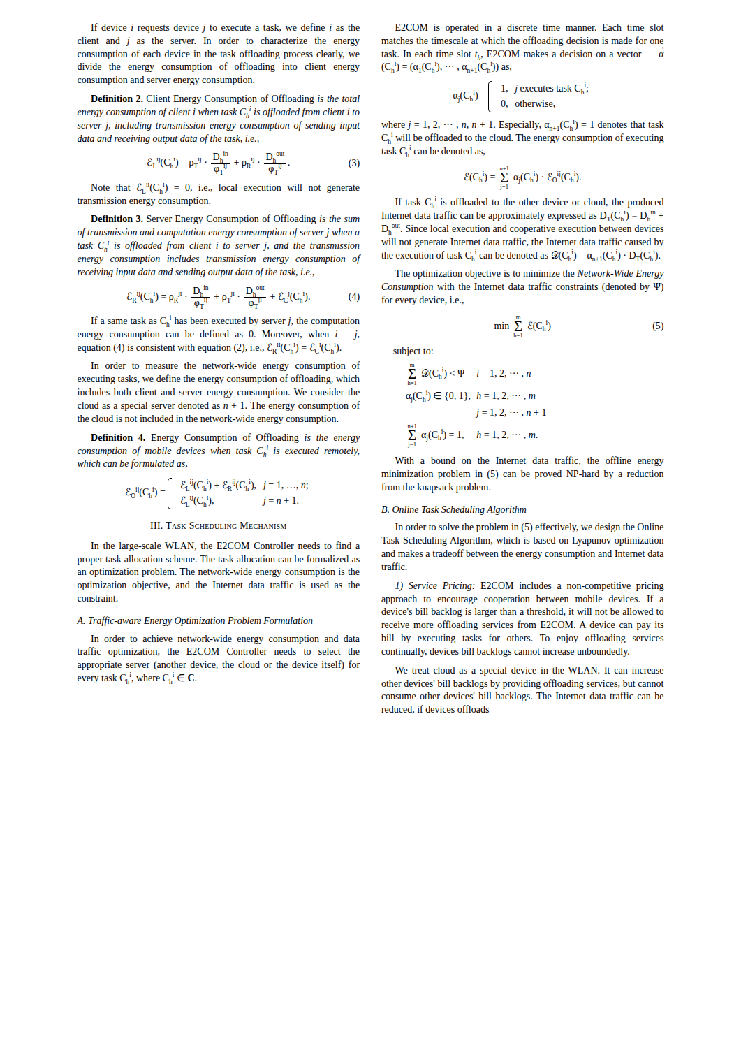If device i requests device j to execute a task, we define i as the client and j as the server. In order to characterize the energy consumption of each device in the task offloading process clearly, we divide the energy consumption of offloading into client energy consumption and server energy consumption.
Definition 2. Client Energy Consumption of Offloading is the total energy consumption of client i when task Chi is offloaded from client i to server j, including transmission energy consumption of sending input data and receiving output data of the task, i.e.,
ℰLij(Chi) = ρTij · Dhin φTij + ρRij · Dhout φTij. (3)
Note that ℰLii(Chi) = 0, i.e., local execution will not generate transmission energy consumption.
Definition 3. Server Energy Consumption of Offloading is the sum of transmission and computation energy consumption of server j when a task Chi is offloaded from client i to server j, and the transmission energy consumption includes transmission energy consumption of receiving input data and sending output data of the task, i.e.,
ℰRij(Chi) = ρRji · Dhin φTij + ρTji · Dhout φTji + ℰCj(Chi). (4)
If a same task as Chi has been executed by server j, the computation energy consumption can be defined as 0. Moreover, when i = j, equation (4) is consistent with equation (2), i.e., ℰRii(Chi) = ℰCi(Chi).
In order to measure the network-wide energy consumption of executing tasks, we define the energy consumption of offloading, which includes both client and server energy consumption. We consider the cloud as a special server denoted as n + 1. The energy consumption of the cloud is not included in the network-wide energy consumption.
Definition 4. Energy Consumption of Offloading is the energy consumption of mobile devices when task Chi is executed remotely, which can be formulated as,
ℰOij(Chi) =
| ℰ L ij (C h i ) + ℰ R ij (C h i ), | j = 1, …, n ; |
| ℰ L ij (C h i ), | j = n + 1. |
III. Task Scheduling Mechanism
In the large-scale WLAN, the E2COM Controller needs to find a proper task allocation scheme. The task allocation can be formalized as an optimization problem. The network-wide energy consumption is the optimization objective, and the Internet data traffic is used as the constraint.
A. Traffic-aware Energy Optimization Problem Formulation
In order to achieve network-wide energy consumption and data traffic optimization, the E2COM Controller needs to select the appropriate server (another device, the cloud or the device itself) for every task Chi, where Chi ∈ C.
E2COM is operated in a discrete time manner. Each time slot matches the timescale at which the offloading decision is made for one task. In each time slot th, E2COM makes a decision on a vector α(Chi) = (α1(Chi), ··· , αn+1(Chi)) as,
αj(Chi) =
| 1, | j executes task C h i ; |
| 0, | otherwise, |
where j = 1, 2, ··· , n, n + 1. Especially, αn+1(Chi) = 1 denotes that task Chi will be offloaded to the cloud. The energy consumption of executing task Chi can be denoted as,
ℰ(Chi) = n+1 Σj=1 αj(Chi) · ℰOij(Chi).
If task Chi is offloaded to the other device or cloud, the produced Internet data traffic can be approximately expressed as DT(Chi) = Dhin + Dhout. Since local execution and cooperative execution between devices will not generate Internet data traffic, the Internet data traffic caused by the execution of task Chi can be denoted as 𝒟(Chi) = αn+1(Chi) · DT(Chi).
The optimization objective is to minimize the Network-Wide Energy Consumption with the Internet data traffic constraints (denoted by Ψ) for every device, i.e.,
min mΣh=1 ℰ(Chi) (5)
subject to:
| m Σ h=1 𝒟(C h i ) < Ψ | i = 1, 2, ··· , n |
| α j (C h i ) ∈ {0, 1}, | h = 1, 2, ··· , m |
| | j = 1, 2, ··· , n + 1 |
| n+1 Σ j=1 α j (C h i ) = 1, | h = 1, 2, ··· , m . |
With a bound on the Internet data traffic, the offline energy minimization problem in (5) can be proved NP-hard by a reduction from the knapsack problem.
B. Online Task Scheduling Algorithm
In order to solve the problem in (5) effectively, we design the Online Task Scheduling Algorithm, which is based on Lyapunov optimization and makes a tradeoff between the energy consumption and Internet data traffic.
1) Service Pricing: E2COM includes a non-competitive pricing approach to encourage cooperation between mobile devices. If a device's bill backlog is larger than a threshold, it will not be allowed to receive more offloading services from E2COM. A device can pay its bill by executing tasks for others. To enjoy offloading services continually, devices bill backlogs cannot increase unboundedly.
We treat cloud as a special device in the WLAN. It can increase other devices' bill backlogs by providing offloading services, but cannot consume other devices' bill backlogs. The Internet data traffic can be reduced, if devices offloads